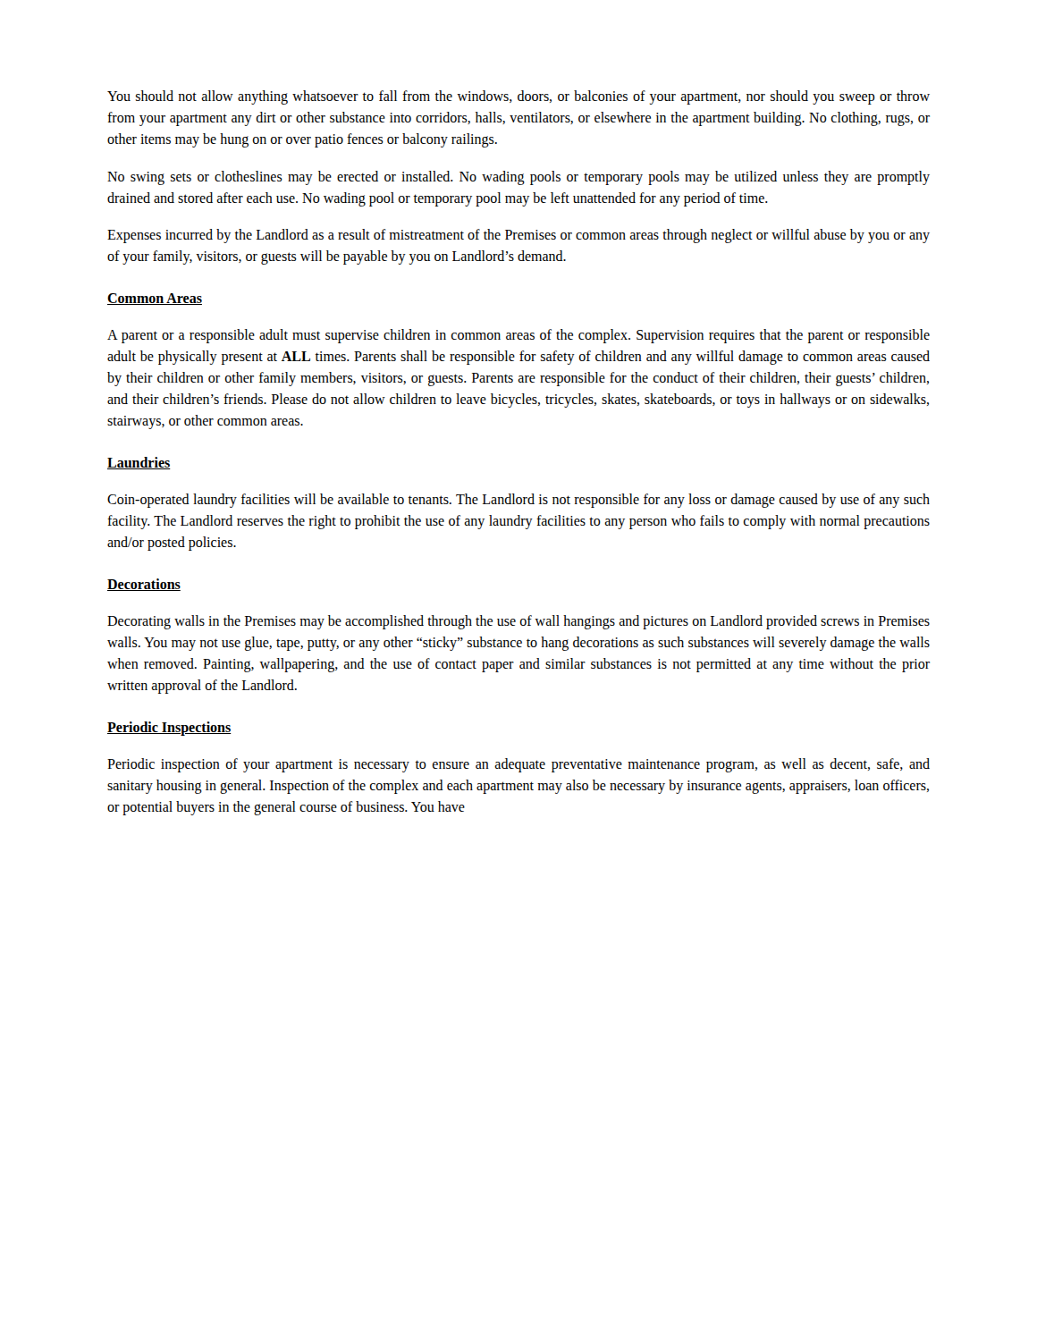You should not allow anything whatsoever to fall from the windows, doors, or balconies of your apartment, nor should you sweep or throw from your apartment any dirt or other substance into corridors, halls, ventilators, or elsewhere in the apartment building. No clothing, rugs, or other items may be hung on or over patio fences or balcony railings.
No swing sets or clotheslines may be erected or installed. No wading pools or temporary pools may be utilized unless they are promptly drained and stored after each use. No wading pool or temporary pool may be left unattended for any period of time.
Expenses incurred by the Landlord as a result of mistreatment of the Premises or common areas through neglect or willful abuse by you or any of your family, visitors, or guests will be payable by you on Landlord’s demand.
Common Areas
A parent or a responsible adult must supervise children in common areas of the complex. Supervision requires that the parent or responsible adult be physically present at ALL times. Parents shall be responsible for safety of children and any willful damage to common areas caused by their children or other family members, visitors, or guests. Parents are responsible for the conduct of their children, their guests’ children, and their children’s friends. Please do not allow children to leave bicycles, tricycles, skates, skateboards, or toys in hallways or on sidewalks, stairways, or other common areas.
Laundries
Coin-operated laundry facilities will be available to tenants. The Landlord is not responsible for any loss or damage caused by use of any such facility. The Landlord reserves the right to prohibit the use of any laundry facilities to any person who fails to comply with normal precautions and/or posted policies.
Decorations
Decorating walls in the Premises may be accomplished through the use of wall hangings and pictures on Landlord provided screws in Premises walls. You may not use glue, tape, putty, or any other “sticky” substance to hang decorations as such substances will severely damage the walls when removed. Painting, wallpapering, and the use of contact paper and similar substances is not permitted at any time without the prior written approval of the Landlord.
Periodic Inspections
Periodic inspection of your apartment is necessary to ensure an adequate preventative maintenance program, as well as decent, safe, and sanitary housing in general. Inspection of the complex and each apartment may also be necessary by insurance agents, appraisers, loan officers, or potential buyers in the general course of business. You have